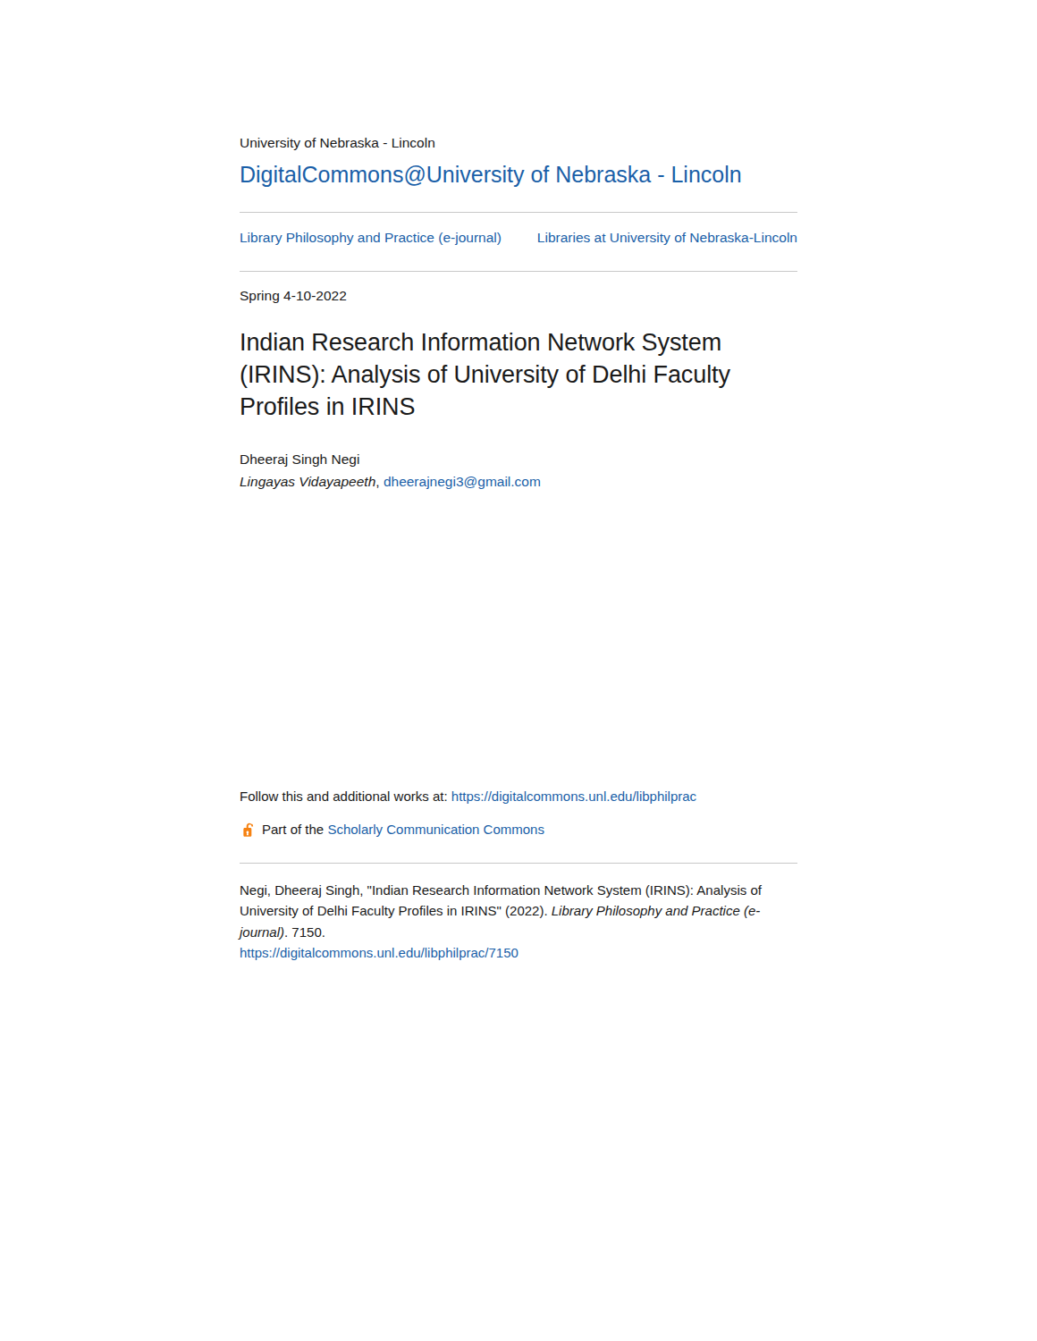University of Nebraska - Lincoln
DigitalCommons@University of Nebraska - Lincoln
Library Philosophy and Practice (e-journal)
Libraries at University of Nebraska-Lincoln
Spring 4-10-2022
Indian Research Information Network System (IRINS): Analysis of University of Delhi Faculty Profiles in IRINS
Dheeraj Singh Negi
Lingayas Vidayapeeth, dheerajnegi3@gmail.com
Follow this and additional works at: https://digitalcommons.unl.edu/libphilprac
Part of the Scholarly Communication Commons
Negi, Dheeraj Singh, "Indian Research Information Network System (IRINS): Analysis of University of Delhi Faculty Profiles in IRINS" (2022). Library Philosophy and Practice (e-journal). 7150.
https://digitalcommons.unl.edu/libphilprac/7150